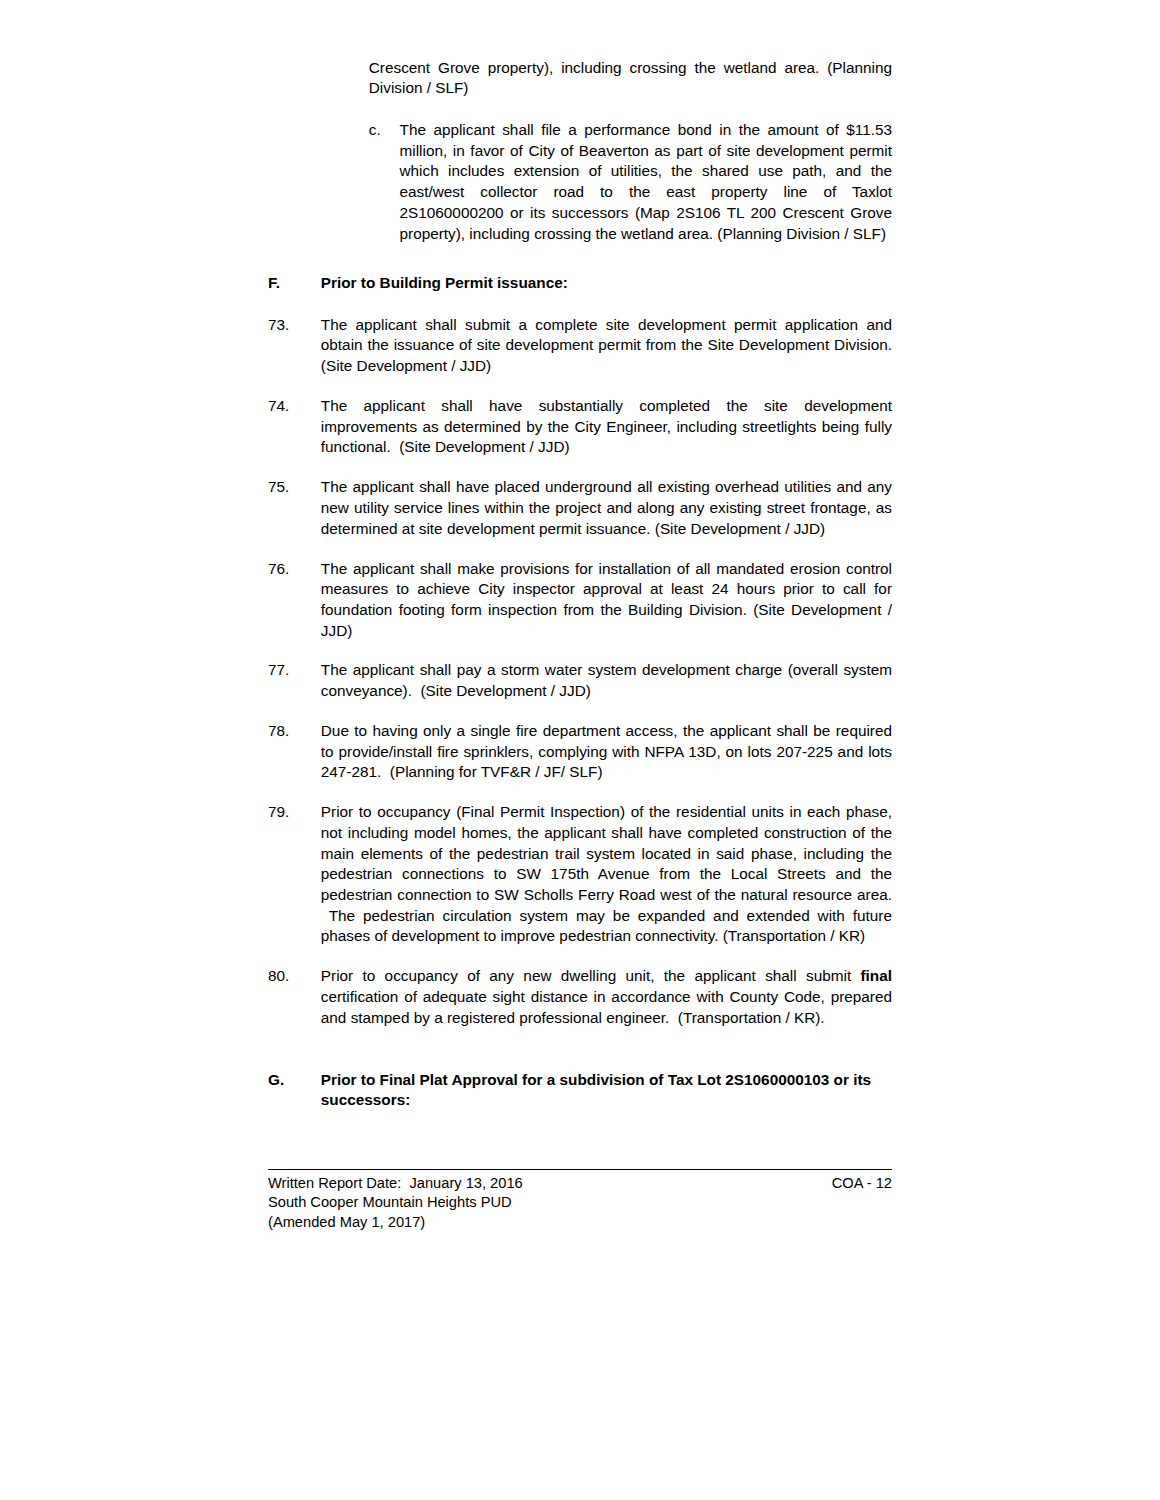Crescent Grove property), including crossing the wetland area. (Planning Division / SLF)
c.
The applicant shall file a performance bond in the amount of $11.53 million, in favor of City of Beaverton as part of site development permit which includes extension of utilities, the shared use path, and the east/west collector road to the east property line of Taxlot 2S1060000200 or its successors (Map 2S106 TL 200 Crescent Grove property), including crossing the wetland area. (Planning Division / SLF)
F.
Prior to Building Permit issuance:
73.
The applicant shall submit a complete site development permit application and obtain the issuance of site development permit from the Site Development Division. (Site Development / JJD)
74.
The applicant shall have substantially completed the site development improvements as determined by the City Engineer, including streetlights being fully functional. (Site Development / JJD)
75.
The applicant shall have placed underground all existing overhead utilities and any new utility service lines within the project and along any existing street frontage, as determined at site development permit issuance. (Site Development / JJD)
76.
The applicant shall make provisions for installation of all mandated erosion control measures to achieve City inspector approval at least 24 hours prior to call for foundation footing form inspection from the Building Division. (Site Development / JJD)
77.
The applicant shall pay a storm water system development charge (overall system conveyance). (Site Development / JJD)
78.
Due to having only a single fire department access, the applicant shall be required to provide/install fire sprinklers, complying with NFPA 13D, on lots 207-225 and lots 247-281. (Planning for TVF&R / JF/ SLF)
79.
Prior to occupancy (Final Permit Inspection) of the residential units in each phase, not including model homes, the applicant shall have completed construction of the main elements of the pedestrian trail system located in said phase, including the pedestrian connections to SW 175th Avenue from the Local Streets and the pedestrian connection to SW Scholls Ferry Road west of the natural resource area. The pedestrian circulation system may be expanded and extended with future phases of development to improve pedestrian connectivity. (Transportation / KR)
80.
Prior to occupancy of any new dwelling unit, the applicant shall submit final certification of adequate sight distance in accordance with County Code, prepared and stamped by a registered professional engineer. (Transportation / KR).
G.
Prior to Final Plat Approval for a subdivision of Tax Lot 2S1060000103 or its successors:
Written Report Date: January 13, 2016
South Cooper Mountain Heights PUD
(Amended May 1, 2017)
COA - 12